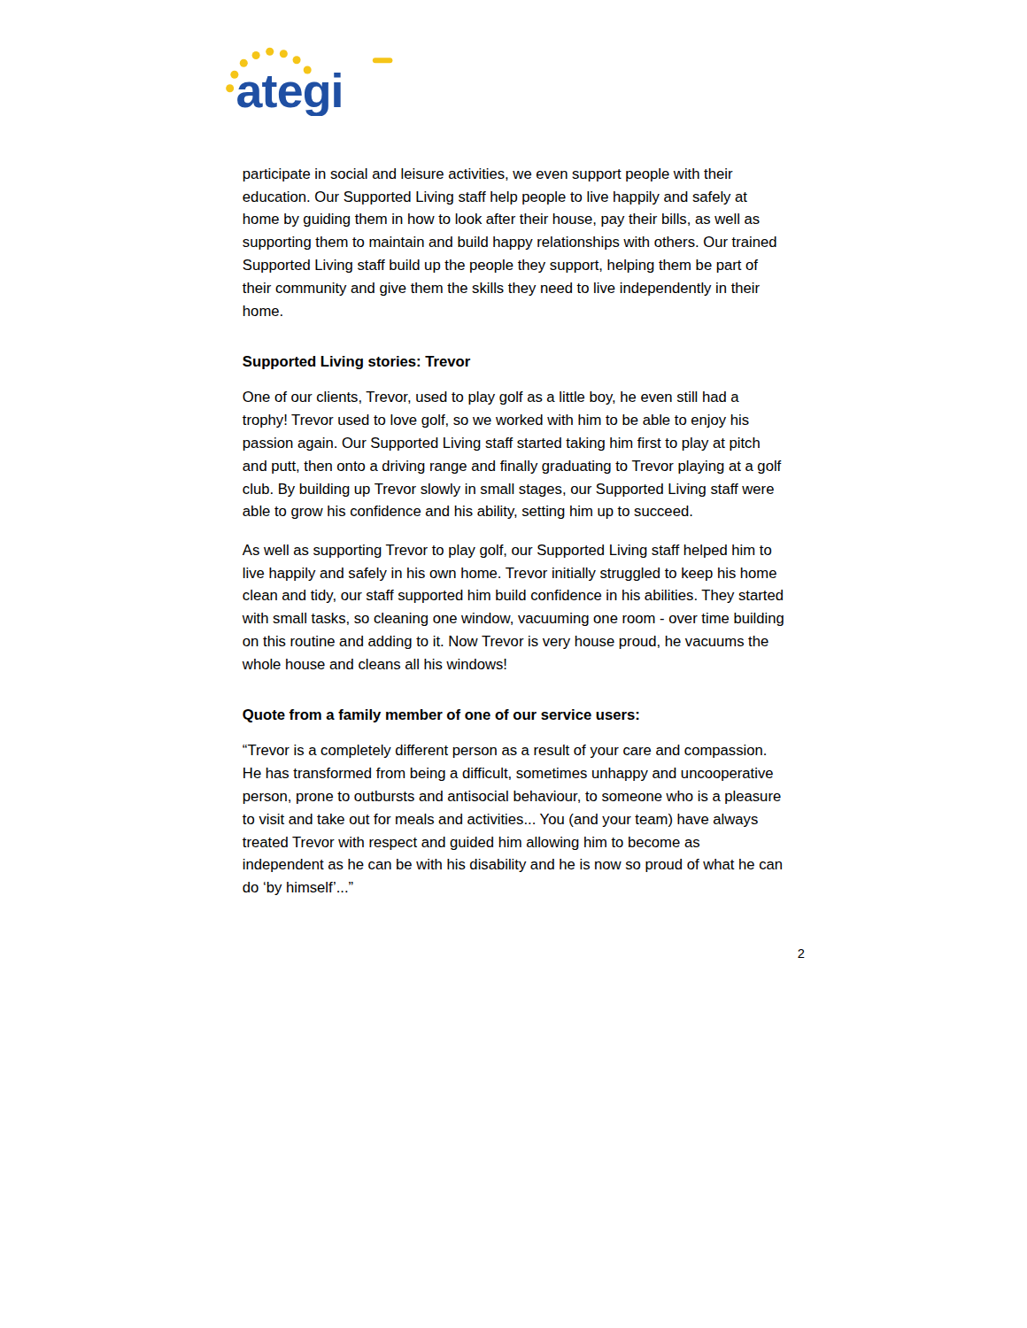ategi
participate in social and leisure activities, we even support people with their education. Our Supported Living staff help people to live happily and safely at home by guiding them in how to look after their house, pay their bills, as well as supporting them to maintain and build happy relationships with others. Our trained Supported Living staff build up the people they support, helping them be part of their community and give them the skills they need to live independently in their home.
Supported Living stories: Trevor
One of our clients, Trevor, used to play golf as a little boy, he even still had a trophy! Trevor used to love golf, so we worked with him to be able to enjoy his passion again. Our Supported Living staff started taking him first to play at pitch and putt, then onto a driving range and finally graduating to Trevor playing at a golf club. By building up Trevor slowly in small stages, our Supported Living staff were able to grow his confidence and his ability, setting him up to succeed.
As well as supporting Trevor to play golf, our Supported Living staff helped him to live happily and safely in his own home. Trevor initially struggled to keep his home clean and tidy, our staff supported him build confidence in his abilities. They started with small tasks, so cleaning one window, vacuuming one room - over time building on this routine and adding to it. Now Trevor is very house proud, he vacuums the whole house and cleans all his windows!
Quote from a family member of one of our service users:
“Trevor is a completely different person as a result of your care and compassion. He has transformed from being a difficult, sometimes unhappy and uncooperative person, prone to outbursts and antisocial behaviour, to someone who is a pleasure to visit and take out for meals and activities... You (and your team) have always treated Trevor with respect and guided him allowing him to become as independent as he can be with his disability and he is now so proud of what he can do ‘by himself’...”
2